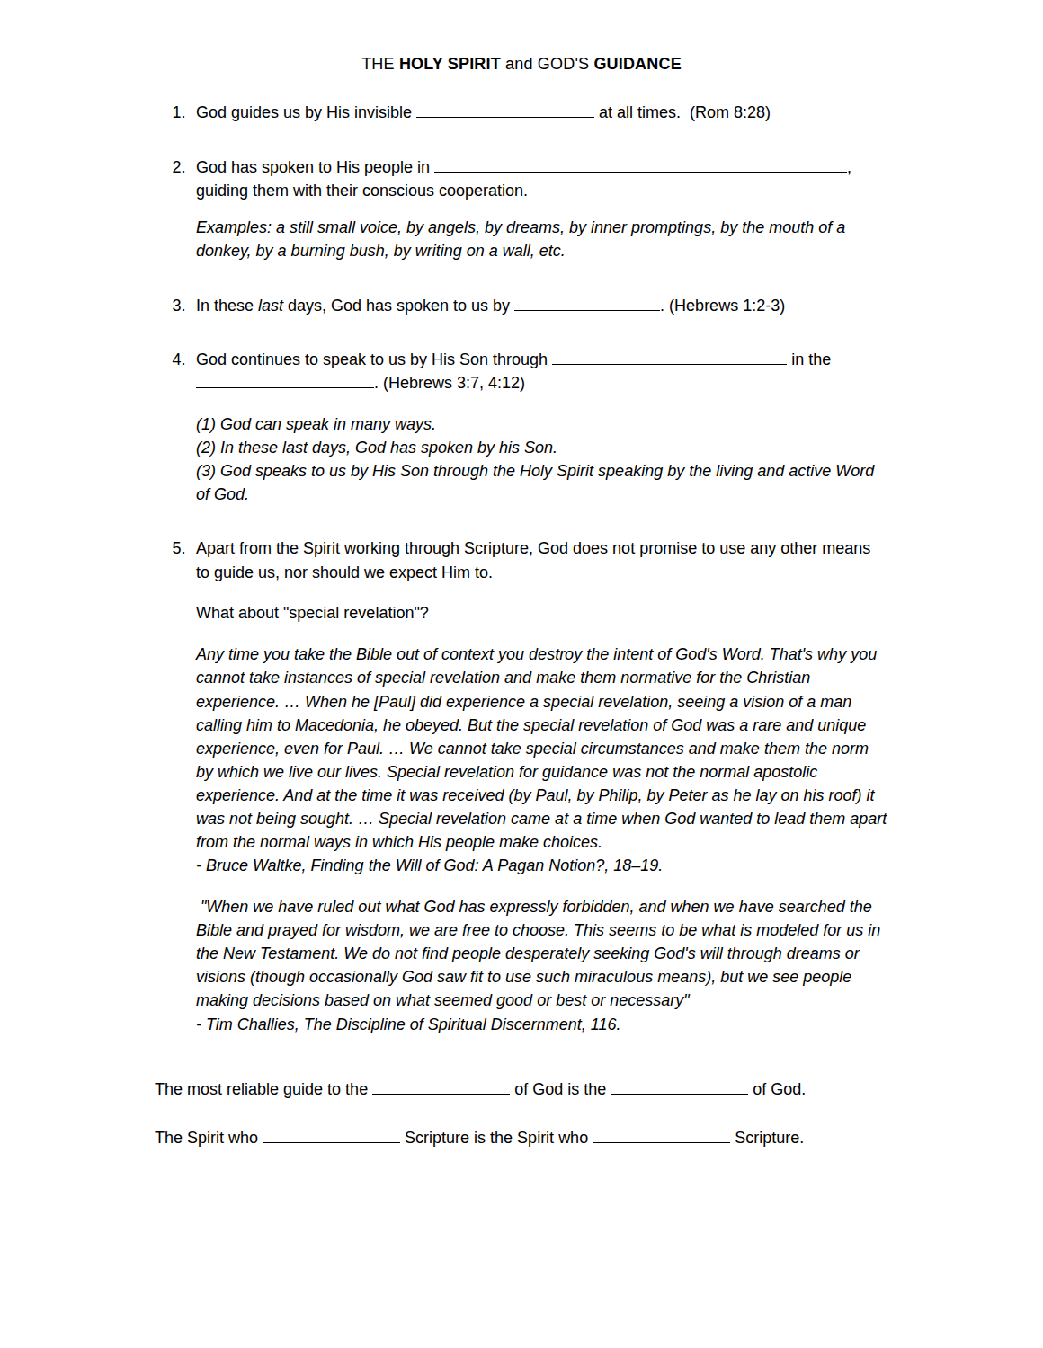THE HOLY SPIRIT and GOD'S GUIDANCE
God guides us by His invisible at all times. (Rom 8:28)
God has spoken to His people in , guiding them with their conscious cooperation.
Examples: a still small voice, by angels, by dreams, by inner promptings, by the mouth of a donkey, by a burning bush, by writing on a wall, etc.
In these last days, God has spoken to us by . (Hebrews 1:2-3)
God continues to speak to us by His Son through in the . (Hebrews 3:7, 4:12)
(1) God can speak in many ways.
(2) In these last days, God has spoken by his Son.
(3) God speaks to us by His Son through the Holy Spirit speaking by the living and active Word of God.
Apart from the Spirit working through Scripture, God does not promise to use any other means to guide us, nor should we expect Him to.
What about "special revelation"?
Any time you take the Bible out of context you destroy the intent of God's Word. That's why you cannot take instances of special revelation and make them normative for the Christian experience. … When he [Paul] did experience a special revelation, seeing a vision of a man calling him to Macedonia, he obeyed. But the special revelation of God was a rare and unique experience, even for Paul. … We cannot take special circumstances and make them the norm by which we live our lives. Special revelation for guidance was not the normal apostolic experience. And at the time it was received (by Paul, by Philip, by Peter as he lay on his roof) it was not being sought. … Special revelation came at a time when God wanted to lead them apart from the normal ways in which His people make choices.
- Bruce Waltke, Finding the Will of God: A Pagan Notion?, 18–19.
"When we have ruled out what God has expressly forbidden, and when we have searched the Bible and prayed for wisdom, we are free to choose. This seems to be what is modeled for us in the New Testament. We do not find people desperately seeking God's will through dreams or visions (though occasionally God saw fit to use such miraculous means), but we see people making decisions based on what seemed good or best or necessary"
- Tim Challies, The Discipline of Spiritual Discernment, 116.
The most reliable guide to the of God is the of God.
The Spirit who Scripture is the Spirit who Scripture.